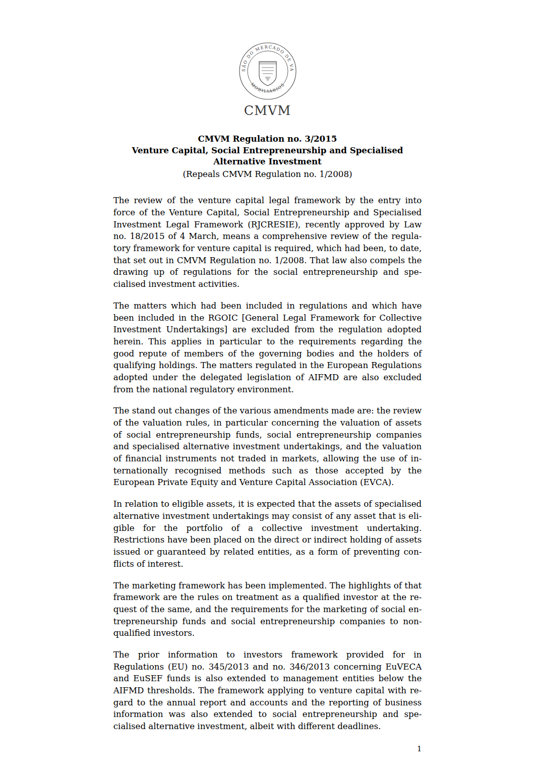COMISSÃO DO MERCADO DE VALORES MOBILIÁRIOS
CMVM
CMVM Regulation no. 3/2015
Venture Capital, Social Entrepreneurship and Specialised Alternative Investment
(Repeals CMVM Regulation no. 1/2008)
The review of the venture capital legal framework by the entry into force of the Venture Capital, Social Entrepreneurship and Specialised Investment Legal Framework (RJCRESIE), recently approved by Law no. 18/2015 of 4 March, means a comprehensive review of the regulatory framework for venture capital is required, which had been, to date, that set out in CMVM Regulation no. 1/2008. That law also compels the drawing up of regulations for the social entrepreneurship and specialised investment activities.
The matters which had been included in regulations and which have been included in the RGOIC [General Legal Framework for Collective Investment Undertakings] are excluded from the regulation adopted herein. This applies in particular to the requirements regarding the good repute of members of the governing bodies and the holders of qualifying holdings. The matters regulated in the European Regulations adopted under the delegated legislation of AIFMD are also excluded from the national regulatory environment.
The stand out changes of the various amendments made are: the review of the valuation rules, in particular concerning the valuation of assets of social entrepreneurship funds, social entrepreneurship companies and specialised alternative investment undertakings, and the valuation of financial instruments not traded in markets, allowing the use of internationally recognised methods such as those accepted by the European Private Equity and Venture Capital Association (EVCA).
In relation to eligible assets, it is expected that the assets of specialised alternative investment undertakings may consist of any asset that is eligible for the portfolio of a collective investment undertaking. Restrictions have been placed on the direct or indirect holding of assets issued or guaranteed by related entities, as a form of preventing conflicts of interest.
The marketing framework has been implemented. The highlights of that framework are the rules on treatment as a qualified investor at the request of the same, and the requirements for the marketing of social entrepreneurship funds and social entrepreneurship companies to non-qualified investors.
The prior information to investors framework provided for in Regulations (EU) no. 345/2013 and no. 346/2013 concerning EuVECA and EuSEF funds is also extended to management entities below the AIFMD thresholds. The framework applying to venture capital with regard to the annual report and accounts and the reporting of business information was also extended to social entrepreneurship and specialised alternative investment, albeit with different deadlines.
1